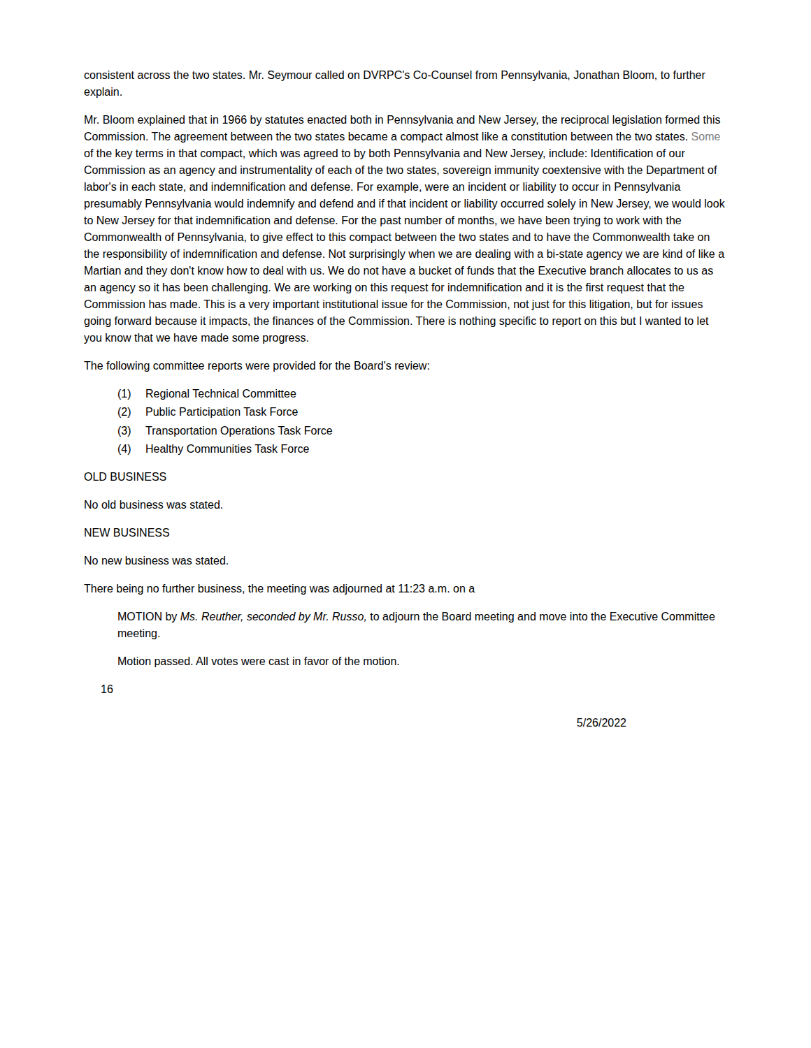consistent across the two states. Mr. Seymour called on DVRPC's Co-Counsel from Pennsylvania, Jonathan Bloom, to further explain.
Mr. Bloom explained that in 1966 by statutes enacted both in Pennsylvania and New Jersey, the reciprocal legislation formed this Commission. The agreement between the two states became a compact almost like a constitution between the two states. Some of the key terms in that compact, which was agreed to by both Pennsylvania and New Jersey, include: Identification of our Commission as an agency and instrumentality of each of the two states, sovereign immunity coextensive with the Department of labor's in each state, and indemnification and defense. For example, were an incident or liability to occur in Pennsylvania presumably Pennsylvania would indemnify and defend and if that incident or liability occurred solely in New Jersey, we would look to New Jersey for that indemnification and defense. For the past number of months, we have been trying to work with the Commonwealth of Pennsylvania, to give effect to this compact between the two states and to have the Commonwealth take on the responsibility of indemnification and defense. Not surprisingly when we are dealing with a bi-state agency we are kind of like a Martian and they don't know how to deal with us. We do not have a bucket of funds that the Executive branch allocates to us as an agency so it has been challenging. We are working on this request for indemnification and it is the first request that the Commission has made. This is a very important institutional issue for the Commission, not just for this litigation, but for issues going forward because it impacts, the finances of the Commission. There is nothing specific to report on this but I wanted to let you know that we have made some progress.
The following committee reports were provided for the Board's review:
(1) Regional Technical Committee
(2) Public Participation Task Force
(3) Transportation Operations Task Force
(4) Healthy Communities Task Force
OLD BUSINESS
No old business was stated.
NEW BUSINESS
No new business was stated.
There being no further business, the meeting was adjourned at 11:23 a.m. on a
MOTION by Ms. Reuther, seconded by Mr. Russo, to adjourn the Board meeting and move into the Executive Committee meeting.
Motion passed. All votes were cast in favor of the motion.
16
5/26/2022